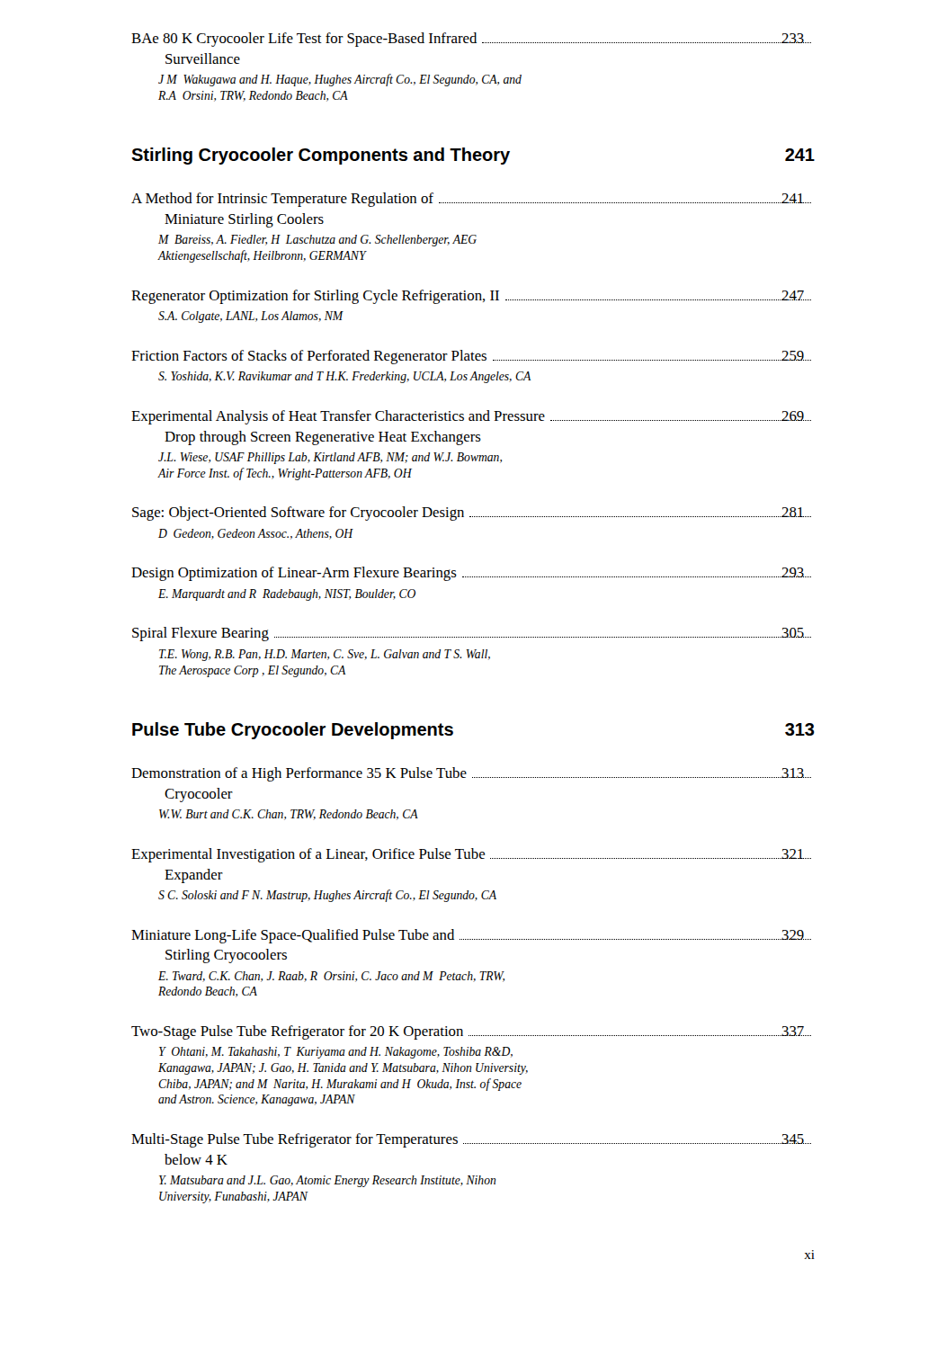BAe 80 K Cryocooler Life Test for Space-Based Infrared
Surveillance 233
J M Wakugawa and H. Haque, Hughes Aircraft Co., El Segundo, CA, and
R.A Orsini, TRW, Redondo Beach, CA
Stirling Cryocooler Components and Theory 241
A Method for Intrinsic Temperature Regulation of
Miniature Stirling Coolers 241
M Bareiss, A. Fiedler, H Laschutza and G. Schellenberger, AEG
Aktiengesellschaft, Heilbronn, GERMANY
Regenerator Optimization for Stirling Cycle Refrigeration, II 247
S.A. Colgate, LANL, Los Alamos, NM
Friction Factors of Stacks of Perforated Regenerator Plates 259
S. Yoshida, K.V. Ravikumar and T H.K. Frederking, UCLA, Los Angeles, CA
Experimental Analysis of Heat Transfer Characteristics and Pressure
Drop through Screen Regenerative Heat Exchangers 269
J.L. Wiese, USAF Phillips Lab, Kirtland AFB, NM; and W.J. Bowman,
Air Force Inst. of Tech., Wright-Patterson AFB, OH
Sage: Object-Oriented Software for Cryocooler Design 281
D Gedeon, Gedeon Assoc., Athens, OH
Design Optimization of Linear-Arm Flexure Bearings 293
E. Marquardt and R Radebaugh, NIST, Boulder, CO
Spiral Flexure Bearing 305
T.E. Wong, R.B. Pan, H.D. Marten, C. Sve, L. Galvan and T S. Wall,
The Aerospace Corp , El Segundo, CA
Pulse Tube Cryocooler Developments 313
Demonstration of a High Performance 35 K Pulse Tube
Cryocooler 313
W.W. Burt and C.K. Chan, TRW, Redondo Beach, CA
Experimental Investigation of a Linear, Orifice Pulse Tube
Expander 321
S C. Soloski and F N. Mastrup, Hughes Aircraft Co., El Segundo, CA
Miniature Long-Life Space-Qualified Pulse Tube and
Stirling Cryocoolers 329
E. Tward, C.K. Chan, J. Raab, R Orsini, C. Jaco and M Petach, TRW,
Redondo Beach, CA
Two-Stage Pulse Tube Refrigerator for 20 K Operation 337
Y Ohtani, M. Takahashi, T Kuriyama and H. Nakagome, Toshiba R&D,
Kanagawa, JAPAN; J. Gao, H. Tanida and Y. Matsubara, Nihon University,
Chiba, JAPAN; and M Narita, H. Murakami and H Okuda, Inst. of Space
and Astron. Science, Kanagawa, JAPAN
Multi-Stage Pulse Tube Refrigerator for Temperatures
below 4 K 345
Y. Matsubara and J.L. Gao, Atomic Energy Research Institute, Nihon
University, Funabashi, JAPAN
xi